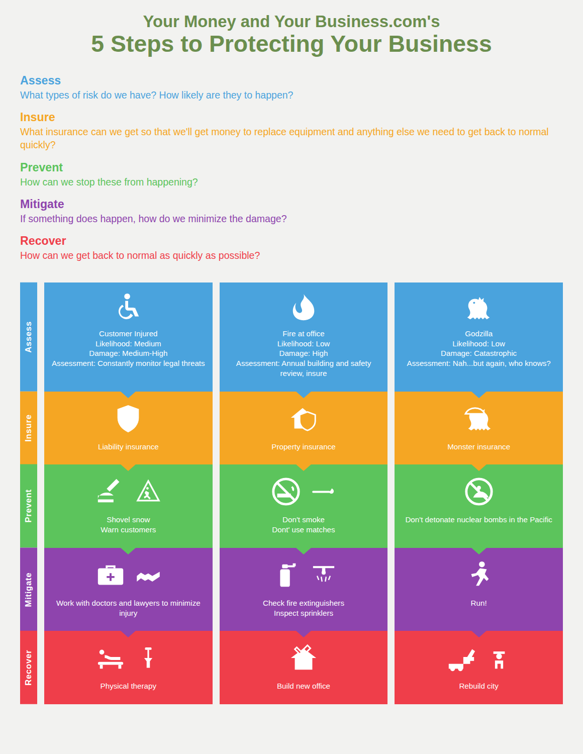Your Money and Your Business.com's
5 Steps to Protecting Your Business
Assess
What types of risk do we have? How likely are they to happen?
Insure
What insurance can we get so that we'll get money to replace equipment and anything else we need to get back to normal quickly?
Prevent
How can we stop these from happening?
Mitigate
If something does happen, how do we minimize the damage?
Recover
How can we get back to normal as quickly as possible?
Assess
Customer Injured
Likelihood: Medium
Damage: Medium-High
Assessment: Constantly monitor legal threats
Fire at office
Likelihood: Low
Damage: High
Assessment: Annual building and safety review, insure
Godzilla
Likelihood: Low
Damage: Catastrophic
Assessment: Nah...but again, who knows?
Insure
Liability insurance
Property insurance
Monster insurance
Prevent
Shovel snow
Warn customers
Don't smoke
Dont' use matches
Don't detonate nuclear bombs in the Pacific
Mitigate
Work with doctors and lawyers to minimize injury
Check fire extinguishers
Inspect sprinklers
Run!
Recover
Physical therapy
Build new office
Rebuild city